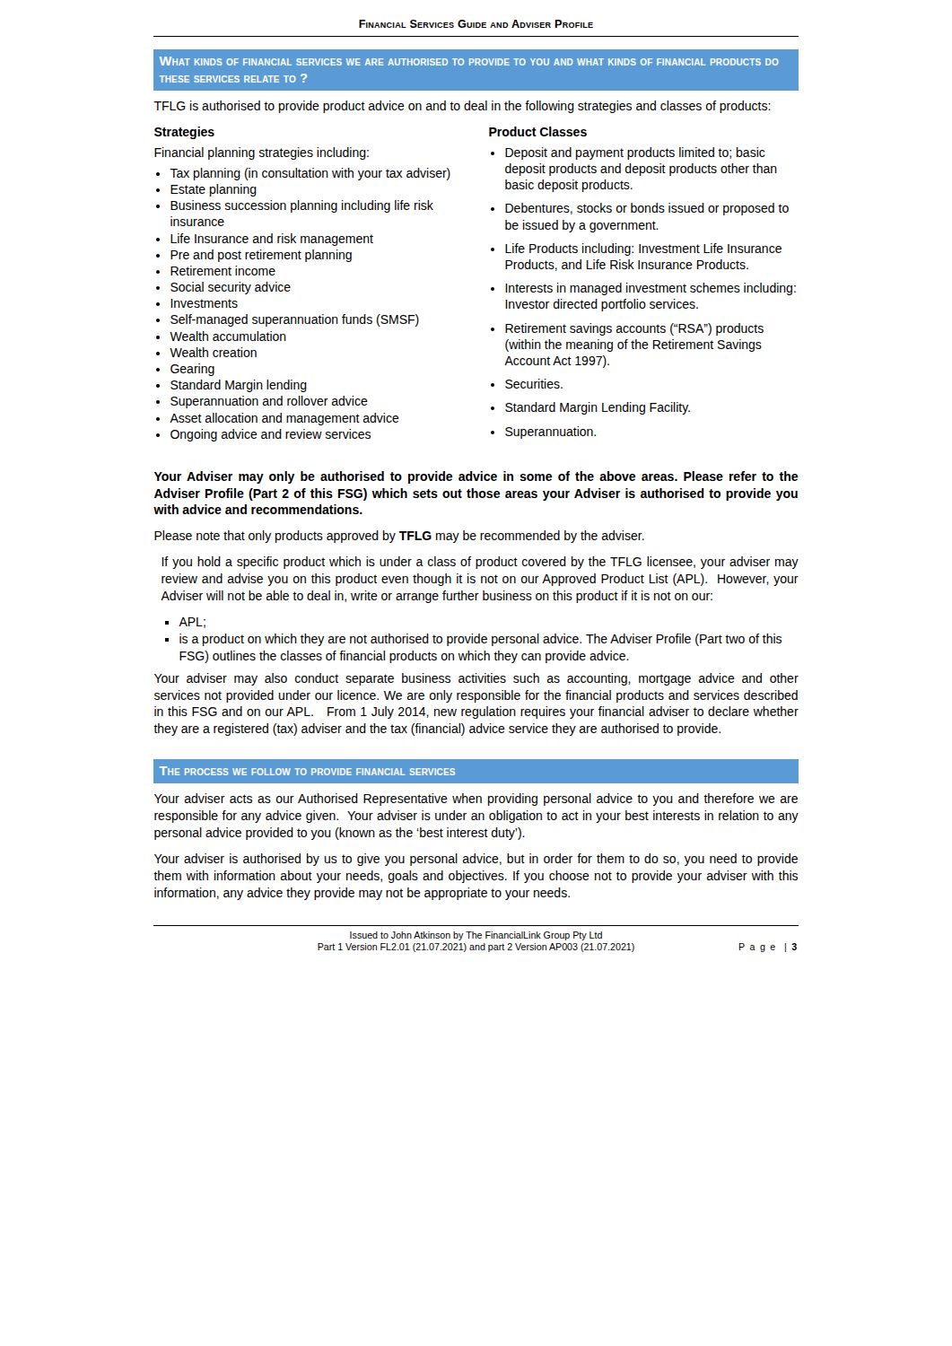Financial Services Guide and Adviser Profile
What kinds of financial services we are authorised to provide to you and what kinds of financial products do these services relate to ?
TFLG is authorised to provide product advice on and to deal in the following strategies and classes of products:
Strategies
Financial planning strategies including:
Tax planning (in consultation with your tax adviser)
Estate planning
Business succession planning including life risk insurance
Life Insurance and risk management
Pre and post retirement planning
Retirement income
Social security advice
Investments
Self-managed superannuation funds (SMSF)
Wealth accumulation
Wealth creation
Gearing
Standard Margin lending
Superannuation and rollover advice
Asset allocation and management advice
Ongoing advice and review services
Product Classes
Deposit and payment products limited to; basic deposit products and deposit products other than basic deposit products.
Debentures, stocks or bonds issued or proposed to be issued by a government.
Life Products including: Investment Life Insurance Products, and Life Risk Insurance Products.
Interests in managed investment schemes including: Investor directed portfolio services.
Retirement savings accounts (“RSA”) products (within the meaning of the Retirement Savings Account Act 1997).
Securities.
Standard Margin Lending Facility.
Superannuation.
Your Adviser may only be authorised to provide advice in some of the above areas. Please refer to the Adviser Profile (Part 2 of this FSG) which sets out those areas your Adviser is authorised to provide you with advice and recommendations.
Please note that only products approved by TFLG may be recommended by the adviser.
If you hold a specific product which is under a class of product covered by the TFLG licensee, your adviser may review and advise you on this product even though it is not on our Approved Product List (APL). However, your Adviser will not be able to deal in, write or arrange further business on this product if it is not on our:
APL;
is a product on which they are not authorised to provide personal advice. The Adviser Profile (Part two of this FSG) outlines the classes of financial products on which they can provide advice.
Your adviser may also conduct separate business activities such as accounting, mortgage advice and other services not provided under our licence. We are only responsible for the financial products and services described in this FSG and on our APL. From 1 July 2014, new regulation requires your financial adviser to declare whether they are a registered (tax) adviser and the tax (financial) advice service they are authorised to provide.
The process we follow to provide financial services
Your adviser acts as our Authorised Representative when providing personal advice to you and therefore we are responsible for any advice given. Your adviser is under an obligation to act in your best interests in relation to any personal advice provided to you (known as the ‘best interest duty’).
Your adviser is authorised by us to give you personal advice, but in order for them to do so, you need to provide them with information about your needs, goals and objectives. If you choose not to provide your adviser with this information, any advice they provide may not be appropriate to your needs.
Issued to John Atkinson by The FinancialLink Group Pty Ltd
Part 1 Version FL2.01 (21.07.2021) and part 2 Version AP003 (21.07.2021) P a g e | 3